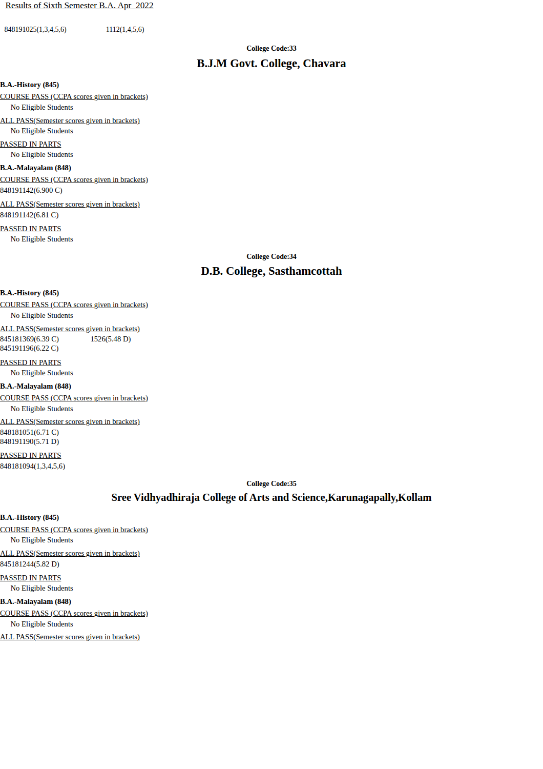Results of Sixth Semester B.A. Apr 2022
848191025(1,3,4,5,6) 1112(1,4,5,6)
College Code:33
B.J.M Govt. College, Chavara
B.A.-History (845)
COURSE PASS (CCPA scores given in brackets)
No Eligible Students
ALL PASS(Semester scores given in brackets)
No Eligible Students
PASSED IN PARTS
No Eligible Students
B.A.-Malayalam (848)
COURSE PASS (CCPA scores given in brackets)
848191142(6.900 C)
ALL PASS(Semester scores given in brackets)
848191142(6.81 C)
PASSED IN PARTS
No Eligible Students
College Code:34
D.B. College, Sasthamcottah
B.A.-History (845)
COURSE PASS (CCPA scores given in brackets)
No Eligible Students
ALL PASS(Semester scores given in brackets)
845181369(6.39 C) 1526(5.48 D)
845191196(6.22 C)
PASSED IN PARTS
No Eligible Students
B.A.-Malayalam (848)
COURSE PASS (CCPA scores given in brackets)
No Eligible Students
ALL PASS(Semester scores given in brackets)
848181051(6.71 C)
848191190(5.71 D)
PASSED IN PARTS
848181094(1,3,4,5,6)
College Code:35
Sree Vidhyadhiraja College of Arts and Science,Karunagapally,Kollam
B.A.-History (845)
COURSE PASS (CCPA scores given in brackets)
No Eligible Students
ALL PASS(Semester scores given in brackets)
845181244(5.82 D)
PASSED IN PARTS
No Eligible Students
B.A.-Malayalam (848)
COURSE PASS (CCPA scores given in brackets)
No Eligible Students
ALL PASS(Semester scores given in brackets)